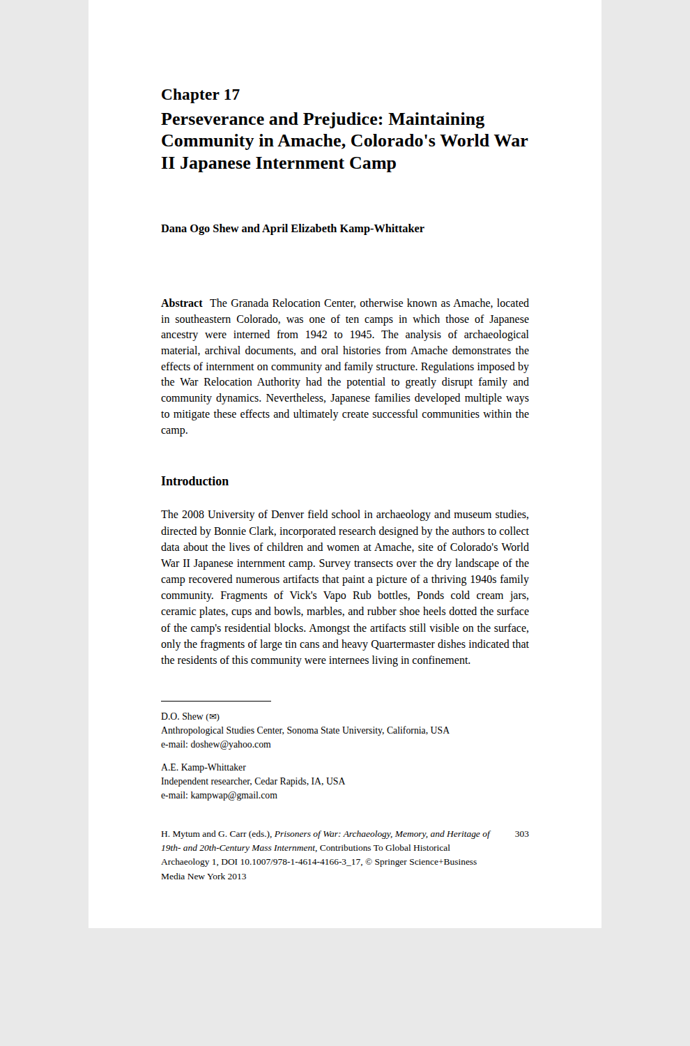Chapter 17
Perseverance and Prejudice: Maintaining Community in Amache, Colorado's World War II Japanese Internment Camp
Dana Ogo Shew and April Elizabeth Kamp-Whittaker
Abstract The Granada Relocation Center, otherwise known as Amache, located in southeastern Colorado, was one of ten camps in which those of Japanese ancestry were interned from 1942 to 1945. The analysis of archaeological material, archival documents, and oral histories from Amache demonstrates the effects of internment on community and family structure. Regulations imposed by the War Relocation Authority had the potential to greatly disrupt family and community dynamics. Nevertheless, Japanese families developed multiple ways to mitigate these effects and ultimately create successful communities within the camp.
Introduction
The 2008 University of Denver field school in archaeology and museum studies, directed by Bonnie Clark, incorporated research designed by the authors to collect data about the lives of children and women at Amache, site of Colorado's World War II Japanese internment camp. Survey transects over the dry landscape of the camp recovered numerous artifacts that paint a picture of a thriving 1940s family community. Fragments of Vick's Vapo Rub bottles, Ponds cold cream jars, ceramic plates, cups and bowls, marbles, and rubber shoe heels dotted the surface of the camp's residential blocks. Amongst the artifacts still visible on the surface, only the fragments of large tin cans and heavy Quartermaster dishes indicated that the residents of this community were internees living in confinement.
D.O. Shew (✉)
Anthropological Studies Center, Sonoma State University, California, USA
e-mail: doshew@yahoo.com
A.E. Kamp-Whittaker
Independent researcher, Cedar Rapids, IA, USA
e-mail: kampwap@gmail.com
303
H. Mytum and G. Carr (eds.), Prisoners of War: Archaeology, Memory, and Heritage of 19th- and 20th-Century Mass Internment, Contributions To Global Historical Archaeology 1, DOI 10.1007/978-1-4614-4166-3_17, © Springer Science+Business Media New York 2013